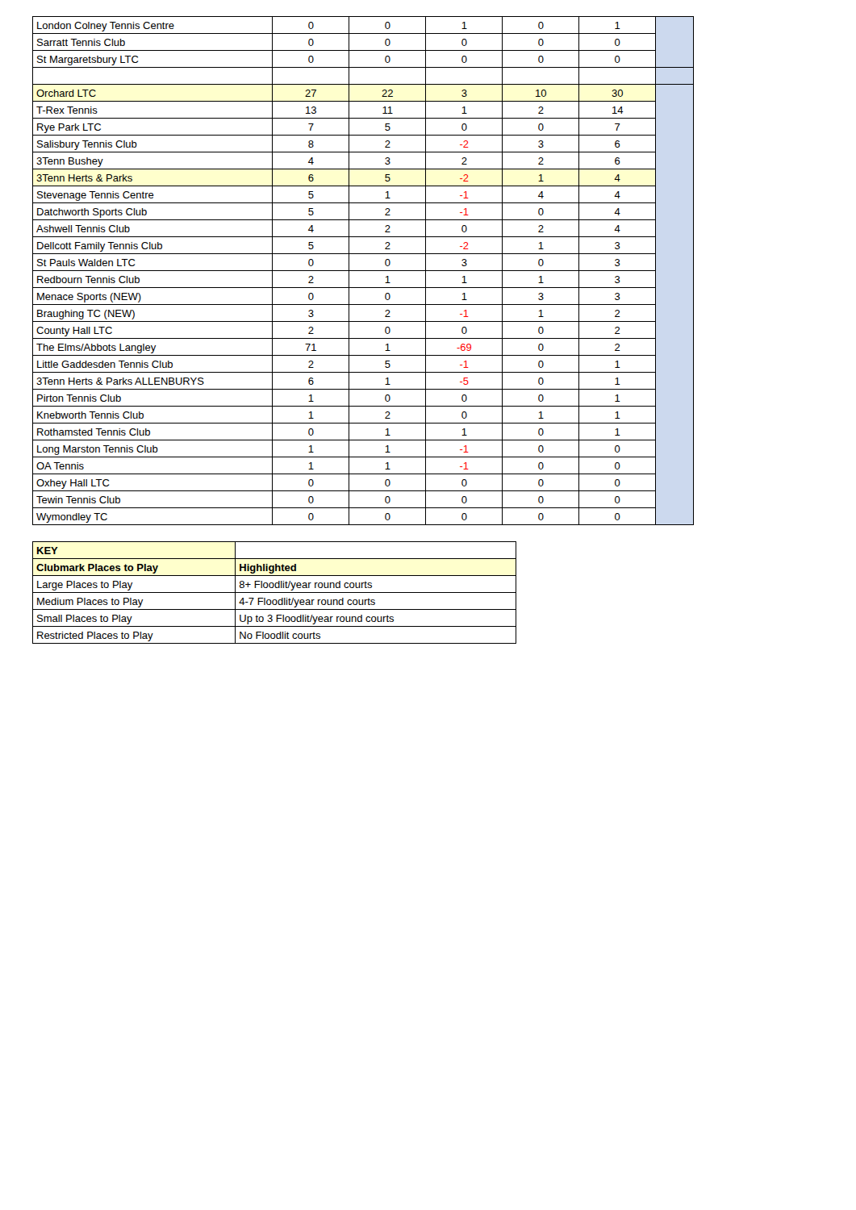| London Colney Tennis Centre | 0 | 0 | 1 | 0 | 1 | |
| Sarratt Tennis Club | 0 | 0 | 0 | 0 | 0 |
| St Margaretsbury LTC | 0 | 0 | 0 | 0 | 0 |
| Orchard LTC | 27 | 22 | 3 | 10 | 30 | |
| T-Rex Tennis | 13 | 11 | 1 | 2 | 14 |
| Rye Park LTC | 7 | 5 | 0 | 0 | 7 |
| Salisbury Tennis Club | 8 | 2 | -2 | 3 | 6 |
| 3Tenn Bushey | 4 | 3 | 2 | 2 | 6 |
| 3Tenn Herts & Parks | 6 | 5 | -2 | 1 | 4 |
| Stevenage Tennis Centre | 5 | 1 | -1 | 4 | 4 |
| Datchworth Sports Club | 5 | 2 | -1 | 0 | 4 |
| Ashwell Tennis Club | 4 | 2 | 0 | 2 | 4 |
| Dellcott Family Tennis Club | 5 | 2 | -2 | 1 | 3 |
| St Pauls Walden LTC | 0 | 0 | 3 | 0 | 3 |
| Redbourn Tennis Club | 2 | 1 | 1 | 1 | 3 |
| Menace Sports (NEW) | 0 | 0 | 1 | 3 | 3 |
| Braughing TC (NEW) | 3 | 2 | -1 | 1 | 2 |
| County Hall LTC | 2 | 0 | 0 | 0 | 2 |
| The Elms/Abbots Langley | 71 | 1 | -69 | 0 | 2 |
| Little Gaddesden Tennis Club | 2 | 5 | -1 | 0 | 1 |
| 3Tenn Herts & Parks ALLENBURYS | 6 | 1 | -5 | 0 | 1 |
| Pirton Tennis Club | 1 | 0 | 0 | 0 | 1 |
| Knebworth Tennis Club | 1 | 2 | 0 | 1 | 1 |
| Rothamsted Tennis Club | 0 | 1 | 1 | 0 | 1 |
| Long Marston Tennis Club | 1 | 1 | -1 | 0 | 0 |
| OA Tennis | 1 | 1 | -1 | 0 | 0 |
| Oxhey Hall LTC | 0 | 0 | 0 | 0 | 0 |
| Tewin Tennis Club | 0 | 0 | 0 | 0 | 0 |
| Wymondley TC | 0 | 0 | 0 | 0 | 0 |
| KEY | |
| Clubmark Places to Play | Highlighted |
| Large Places to Play | 8+ Floodlit/year round courts |
| Medium Places to Play | 4-7 Floodlit/year round courts |
| Small Places to Play | Up to 3 Floodlit/year round courts |
| Restricted Places to Play | No Floodlit courts |